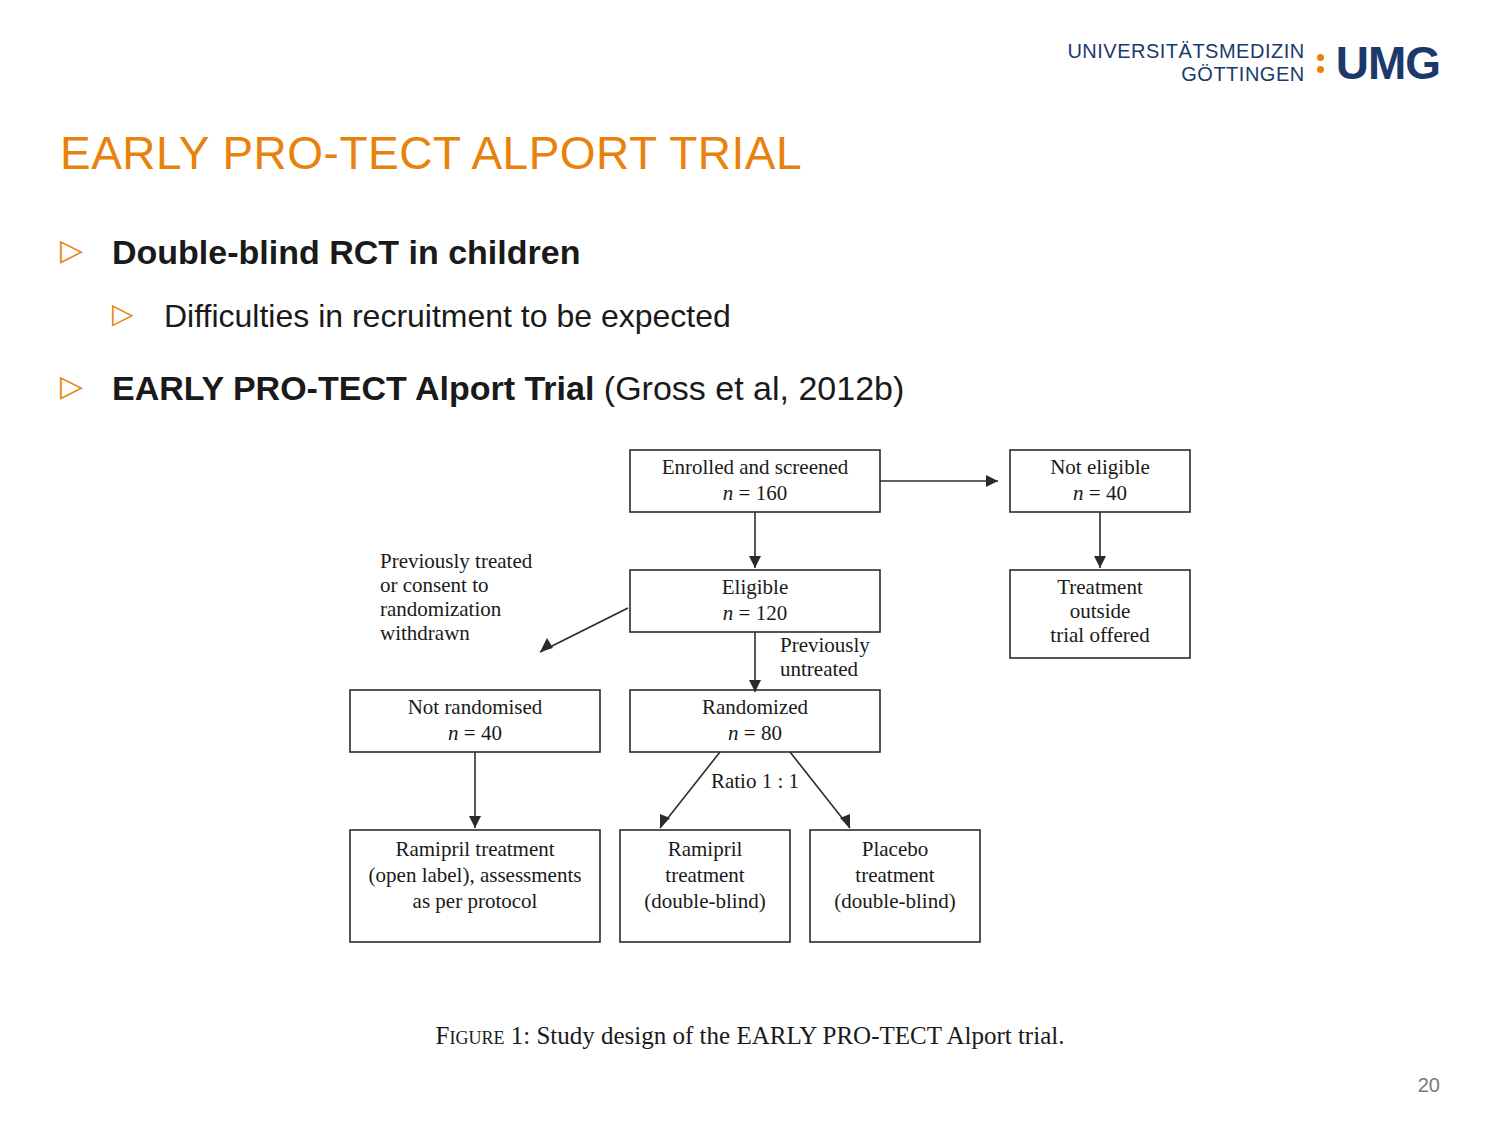UNIVERSITÄTSMEDIZIN
GÖTTINGEN
UMG
EARLY PRO-TECT ALPORT TRIAL
Double-blind RCT in children
Difficulties in recruitment to be expected
EARLY PRO-TECT Alport Trial (Gross et al, 2012b)
Enrolled and screened n = 160 Not eligible n = 40 Eligible n = 120 Treatment outside trial offered Previously treated or consent to randomization withdrawn Previously untreated Not randomised n = 40 Randomized n = 80 Ratio 1 : 1 Ramipril treatment (open label), assessments as per protocol Ramipril treatment (double-blind) Placebo treatment (double-blind)
Figure 1: Study design of the EARLY PRO-TECT Alport trial.
20